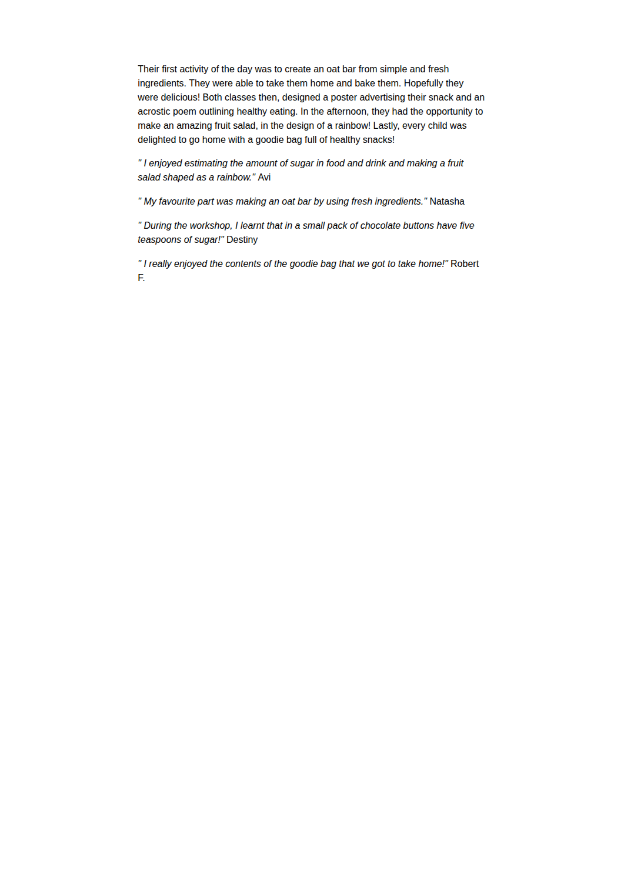Their first activity of the day was to create an oat bar from simple and fresh ingredients. They were able to take them home and bake them. Hopefully they were delicious! Both classes then, designed a poster advertising their snack and an acrostic poem outlining healthy eating. In the afternoon, they had the opportunity to make an amazing fruit salad, in the design of a rainbow! Lastly, every child was delighted to go home with a goodie bag full of healthy snacks!
" I enjoyed estimating the amount of sugar in food and drink and making a fruit salad shaped as a rainbow." Avi
" My favourite part was making an oat bar by using fresh ingredients." Natasha
" During the workshop, I learnt that in a small pack of chocolate buttons have five teaspoons of sugar!" Destiny
" I really enjoyed the contents of the goodie bag that we got to take home!" Robert F.